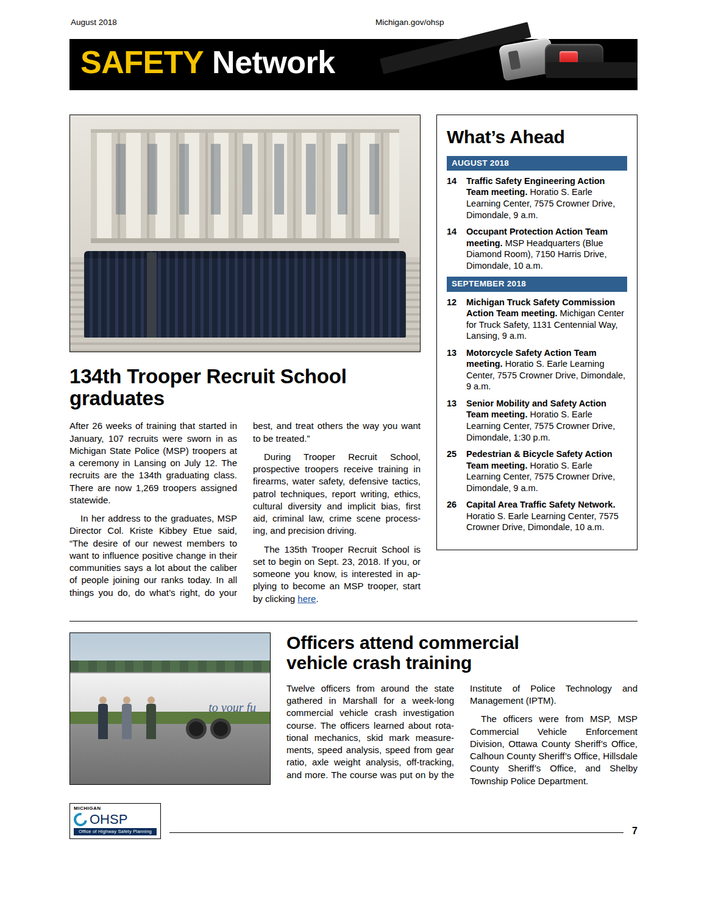August 2018 Michigan.gov/ohsp
SAFETY Network
134th Trooper Recruit School graduates
After 26 weeks of training that started in January, 107 recruits were sworn in as Michigan State Police (MSP) troopers at a ceremony in Lansing on July 12. The recruits are the 134th graduating class. There are now 1,269 troopers assigned statewide.
In her address to the graduates, MSP Director Col. Kriste Kibbey Etue said, “The desire of our newest members to want to influence positive change in their communities says a lot about the caliber of people joining our ranks today. In all things you do, do what’s right, do your best, and treat others the way you want to be treated.”
During Trooper Recruit School, prospective troopers receive training in firearms, water safety, defensive tactics, patrol techniques, report writing, ethics, cultural diversity and implicit bias, first aid, criminal law, crime scene processing, and precision driving.
The 135th Trooper Recruit School is set to begin on Sept. 23, 2018. If you, or someone you know, is interested in applying to become an MSP trooper, start by clicking here.
What’s Ahead
AUGUST 2018
14 Traffic Safety Engineering Action Team meeting. Horatio S. Earle Learning Center, 7575 Crowner Drive, Dimondale, 9 a.m.
14 Occupant Protection Action Team meeting. MSP Headquarters (Blue Diamond Room), 7150 Harris Drive, Dimondale, 10 a.m.
SEPTEMBER 2018
12 Michigan Truck Safety Commission Action Team meeting. Michigan Center for Truck Safety, 1131 Centennial Way, Lansing, 9 a.m.
13 Motorcycle Safety Action Team meeting. Horatio S. Earle Learning Center, 7575 Crowner Drive, Dimondale, 9 a.m.
13 Senior Mobility and Safety Action Team meeting. Horatio S. Earle Learning Center, 7575 Crowner Drive, Dimondale, 1:30 p.m.
25 Pedestrian & Bicycle Safety Action Team meeting. Horatio S. Earle Learning Center, 7575 Crowner Drive, Dimondale, 9 a.m.
26 Capital Area Traffic Safety Network. Horatio S. Earle Learning Center, 7575 Crowner Drive, Dimondale, 10 a.m.
Officers attend commercial
vehicle crash training
Twelve officers from around the state gathered in Marshall for a week-long commercial vehicle crash investigation course. The officers learned about rotational mechanics, skid mark measurements, speed analysis, speed from gear ratio, axle weight analysis, off-tracking, and more. The course was put on by the Institute of Police Technology and Management (IPTM).
The officers were from MSP, MSP Commercial Vehicle Enforcement Division, Ottawa County Sheriff’s Office, Calhoun County Sheriff’s Office, Hillsdale County Sheriff’s Office, and Shelby Township Police Department.
MICHIGAN
OHSP
Office of Highway Safety Planning
7